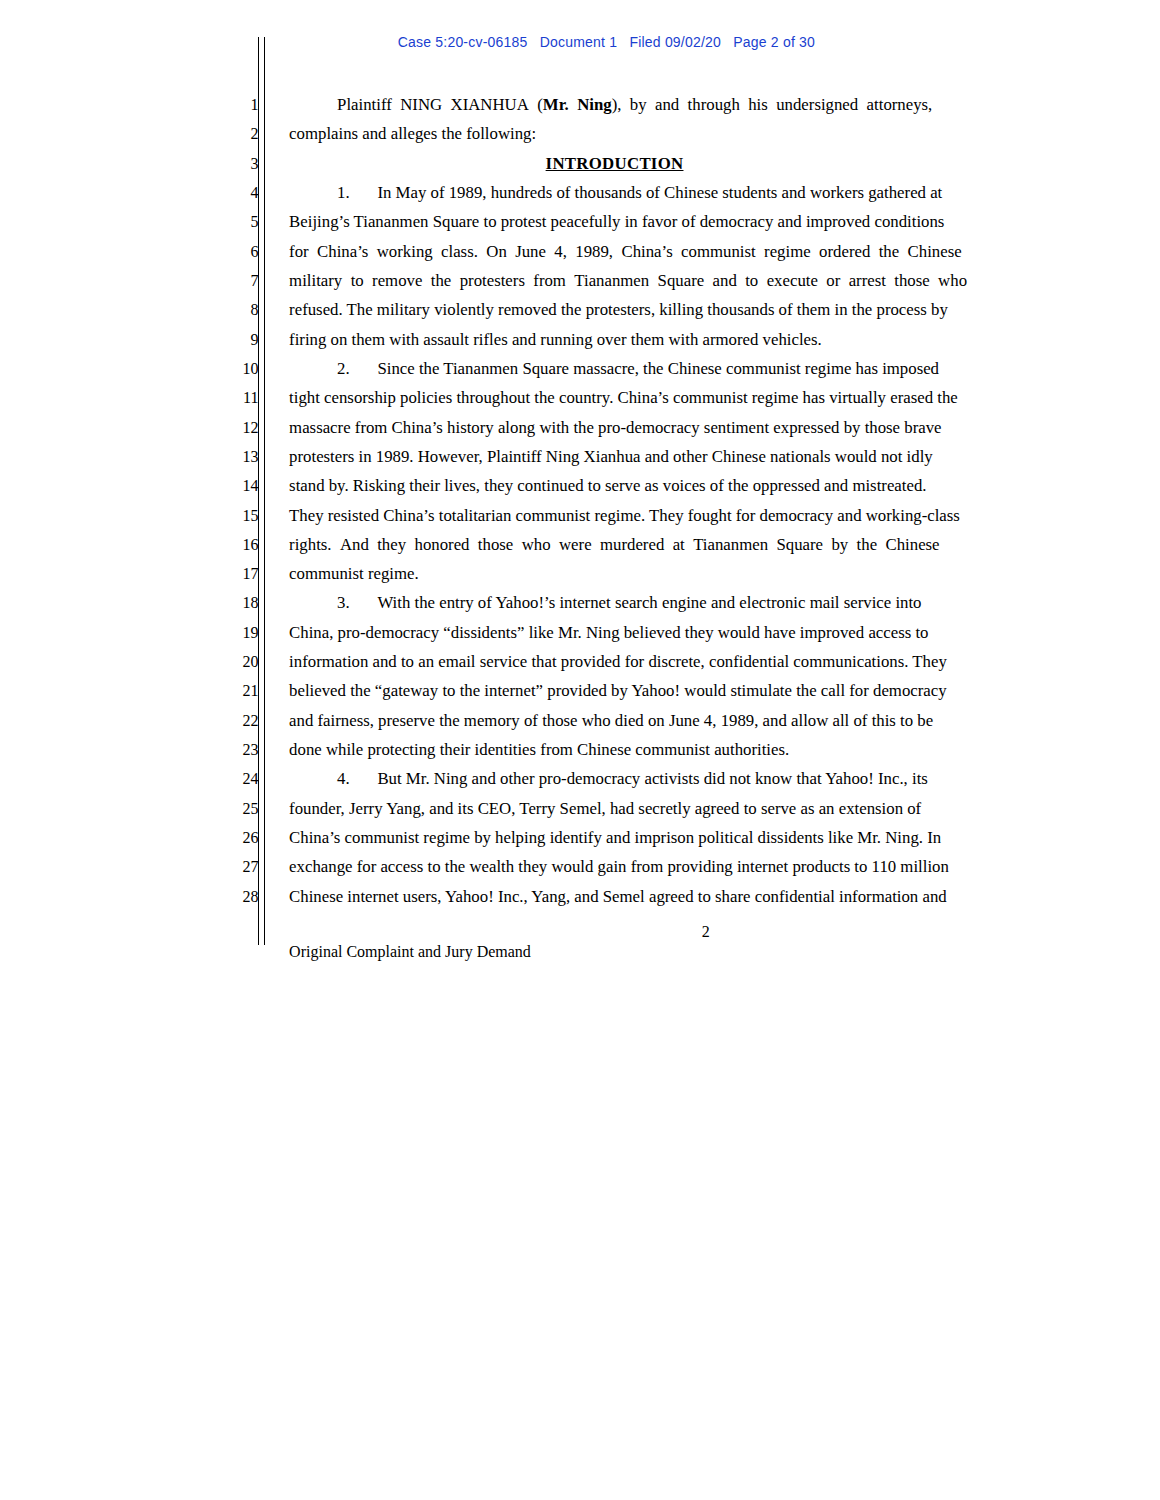Case 5:20-cv-06185 Document 1 Filed 09/02/20 Page 2 of 30
Plaintiff NING XIANHUA (Mr. Ning), by and through his undersigned attorneys,
complains and alleges the following:
INTRODUCTION
1. In May of 1989, hundreds of thousands of Chinese students and workers gathered at
Beijing’s Tiananmen Square to protest peacefully in favor of democracy and improved conditions
for China’s working class. On June 4, 1989, China’s communist regime ordered the Chinese
military to remove the protesters from Tiananmen Square and to execute or arrest those who
refused. The military violently removed the protesters, killing thousands of them in the process by
firing on them with assault rifles and running over them with armored vehicles.
2. Since the Tiananmen Square massacre, the Chinese communist regime has imposed
tight censorship policies throughout the country. China’s communist regime has virtually erased the
massacre from China’s history along with the pro-democracy sentiment expressed by those brave
protesters in 1989. However, Plaintiff Ning Xianhua and other Chinese nationals would not idly
stand by. Risking their lives, they continued to serve as voices of the oppressed and mistreated.
They resisted China’s totalitarian communist regime. They fought for democracy and working-class
rights. And they honored those who were murdered at Tiananmen Square by the Chinese
communist regime.
3. With the entry of Yahoo!’s internet search engine and electronic mail service into
China, pro-democracy “dissidents” like Mr. Ning believed they would have improved access to
information and to an email service that provided for discrete, confidential communications. They
believed the “gateway to the internet” provided by Yahoo! would stimulate the call for democracy
and fairness, preserve the memory of those who died on June 4, 1989, and allow all of this to be
done while protecting their identities from Chinese communist authorities.
4. But Mr. Ning and other pro-democracy activists did not know that Yahoo! Inc., its
founder, Jerry Yang, and its CEO, Terry Semel, had secretly agreed to serve as an extension of
China’s communist regime by helping identify and imprison political dissidents like Mr. Ning. In
exchange for access to the wealth they would gain from providing internet products to 110 million
Chinese internet users, Yahoo! Inc., Yang, and Semel agreed to share confidential information and
2
Original Complaint and Jury Demand